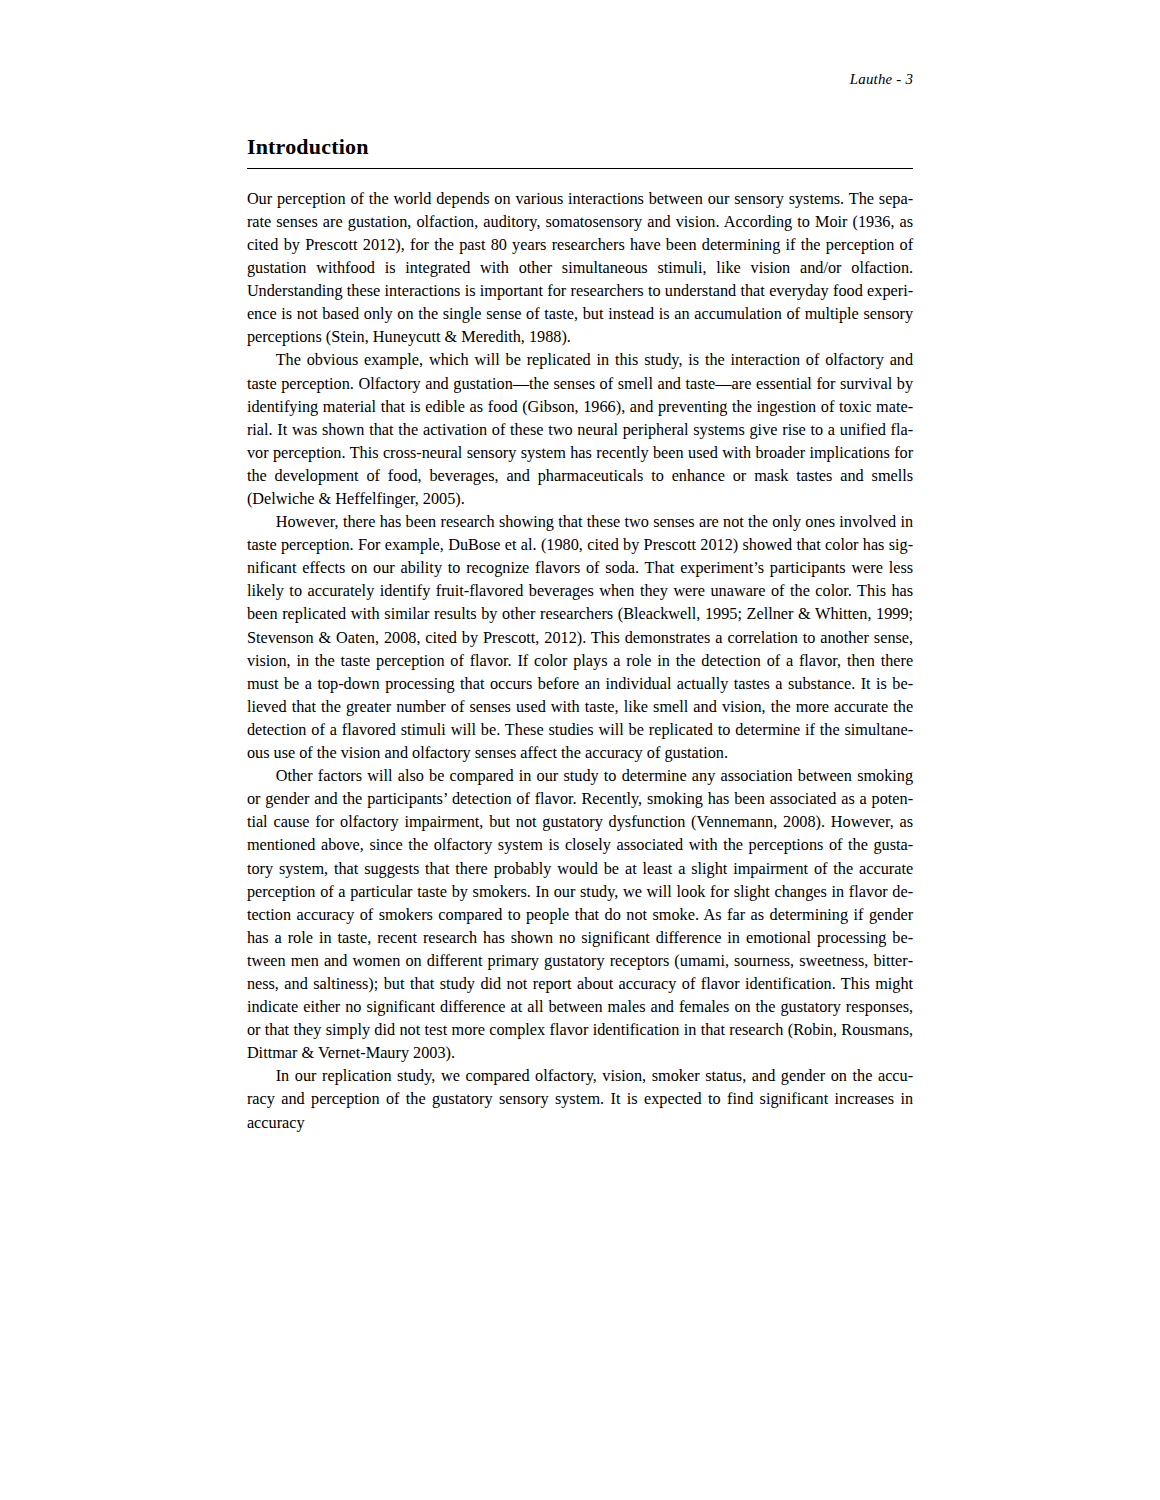Lauthe - 3
Introduction
Our perception of the world depends on various interactions between our sensory systems. The separate senses are gustation, olfaction, auditory, somatosensory and vision. According to Moir (1936, as cited by Prescott 2012), for the past 80 years researchers have been determining if the perception of gustation withfood is integrated with other simultaneous stimuli, like vision and/or olfaction. Understanding these interactions is important for researchers to understand that everyday food experience is not based only on the single sense of taste, but instead is an accumulation of multiple sensory perceptions (Stein, Huneycutt & Meredith, 1988).
The obvious example, which will be replicated in this study, is the interaction of olfactory and taste perception. Olfactory and gustation—the senses of smell and taste—are essential for survival by identifying material that is edible as food (Gibson, 1966), and preventing the ingestion of toxic material. It was shown that the activation of these two neural peripheral systems give rise to a unified flavor perception. This cross-neural sensory system has recently been used with broader implications for the development of food, beverages, and pharmaceuticals to enhance or mask tastes and smells (Delwiche & Heffelfinger, 2005).
However, there has been research showing that these two senses are not the only ones involved in taste perception. For example, DuBose et al. (1980, cited by Prescott 2012) showed that color has significant effects on our ability to recognize flavors of soda. That experiment’s participants were less likely to accurately identify fruit-flavored beverages when they were unaware of the color. This has been replicated with similar results by other researchers (Bleackwell, 1995; Zellner & Whitten, 1999; Stevenson & Oaten, 2008, cited by Prescott, 2012). This demonstrates a correlation to another sense, vision, in the taste perception of flavor. If color plays a role in the detection of a flavor, then there must be a top-down processing that occurs before an individual actually tastes a substance. It is believed that the greater number of senses used with taste, like smell and vision, the more accurate the detection of a flavored stimuli will be. These studies will be replicated to determine if the simultaneous use of the vision and olfactory senses affect the accuracy of gustation.
Other factors will also be compared in our study to determine any association between smoking or gender and the participants’ detection of flavor. Recently, smoking has been associated as a potential cause for olfactory impairment, but not gustatory dysfunction (Vennemann, 2008). However, as mentioned above, since the olfactory system is closely associated with the perceptions of the gustatory system, that suggests that there probably would be at least a slight impairment of the accurate perception of a particular taste by smokers. In our study, we will look for slight changes in flavor detection accuracy of smokers compared to people that do not smoke. As far as determining if gender has a role in taste, recent research has shown no significant difference in emotional processing between men and women on different primary gustatory receptors (umami, sourness, sweetness, bitterness, and saltiness); but that study did not report about accuracy of flavor identification. This might indicate either no significant difference at all between males and females on the gustatory responses, or that they simply did not test more complex flavor identification in that research (Robin, Rousmans, Dittmar & Vernet-Maury 2003).
In our replication study, we compared olfactory, vision, smoker status, and gender on the accuracy and perception of the gustatory sensory system. It is expected to find significant increases in accuracy